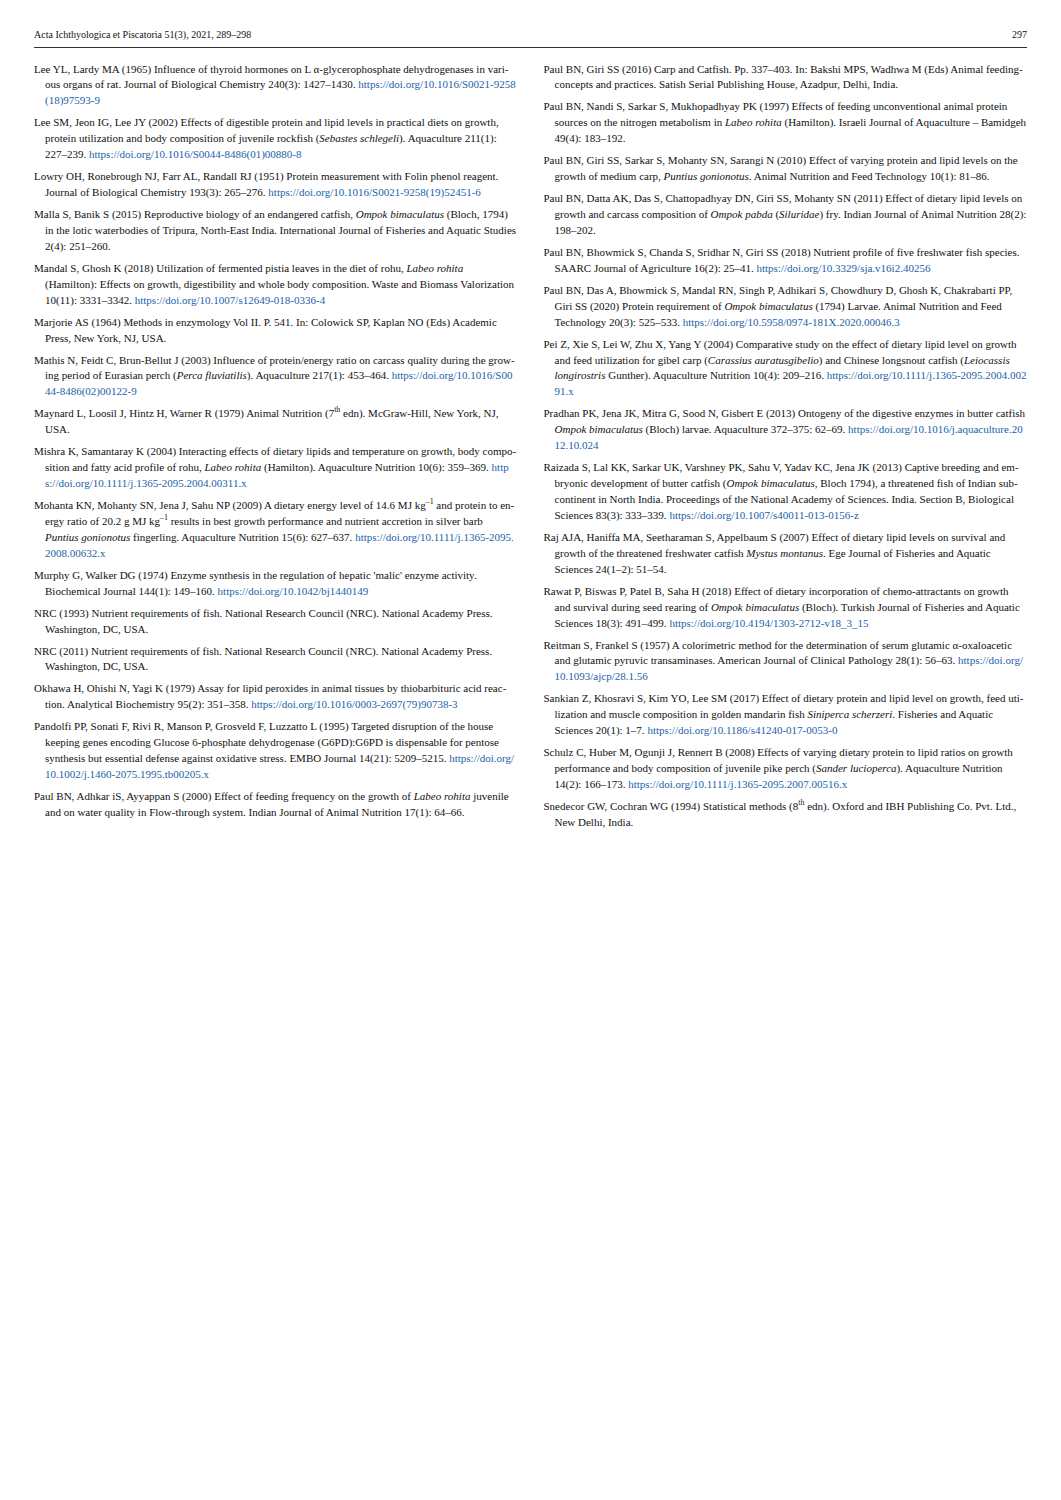Acta Ichthyologica et Piscatoria 51(3), 2021, 289–298 297
Lee YL, Lardy MA (1965) Influence of thyroid hormones on L α-glycerophosphate dehydrogenases in various organs of rat. Journal of Biological Chemistry 240(3): 1427–1430. https://doi.org/10.1016/S0021-9258(18)97593-9
Lee SM, Jeon IG, Lee JY (2002) Effects of digestible protein and lipid levels in practical diets on growth, protein utilization and body composition of juvenile rockfish (Sebastes schlegeli). Aquaculture 211(1): 227–239. https://doi.org/10.1016/S0044-8486(01)00880-8
Lowry OH, Ronebrough NJ, Farr AL, Randall RJ (1951) Protein measurement with Folin phenol reagent. Journal of Biological Chemistry 193(3): 265–276. https://doi.org/10.1016/S0021-9258(19)52451-6
Malla S, Banik S (2015) Reproductive biology of an endangered catfish, Ompok bimaculatus (Bloch, 1794) in the lotic waterbodies of Tripura, North-East India. International Journal of Fisheries and Aquatic Studies 2(4): 251–260.
Mandal S, Ghosh K (2018) Utilization of fermented pistia leaves in the diet of rohu, Labeo rohita (Hamilton): Effects on growth, digestibility and whole body composition. Waste and Biomass Valorization 10(11): 3331–3342. https://doi.org/10.1007/s12649-018-0336-4
Marjorie AS (1964) Methods in enzymology Vol II. P. 541. In: Colowick SP, Kaplan NO (Eds) Academic Press, New York, NJ, USA.
Mathis N, Feidt C, Brun-Bellut J (2003) Influence of protein/energy ratio on carcass quality during the growing period of Eurasian perch (Perca fluviatilis). Aquaculture 217(1): 453–464. https://doi.org/10.1016/S0044-8486(02)00122-9
Maynard L, Loosil J, Hintz H, Warner R (1979) Animal Nutrition (7th edn). McGraw-Hill, New York, NJ, USA.
Mishra K, Samantaray K (2004) Interacting effects of dietary lipids and temperature on growth, body composition and fatty acid profile of rohu, Labeo rohita (Hamilton). Aquaculture Nutrition 10(6): 359–369. https://doi.org/10.1111/j.1365-2095.2004.00311.x
Mohanta KN, Mohanty SN, Jena J, Sahu NP (2009) A dietary energy level of 14.6 MJ kg–1 and protein to energy ratio of 20.2 g MJ kg–1 results in best growth performance and nutrient accretion in silver barb Puntius gonionotus fingerling. Aquaculture Nutrition 15(6): 627–637. https://doi.org/10.1111/j.1365-2095.2008.00632.x
Murphy G, Walker DG (1974) Enzyme synthesis in the regulation of hepatic 'malic' enzyme activity. Biochemical Journal 144(1): 149–160. https://doi.org/10.1042/bj1440149
NRC (1993) Nutrient requirements of fish. National Research Council (NRC). National Academy Press. Washington, DC, USA.
NRC (2011) Nutrient requirements of fish. National Research Council (NRC). National Academy Press. Washington, DC, USA.
Okhawa H, Ohishi N, Yagi K (1979) Assay for lipid peroxides in animal tissues by thiobarbituric acid reaction. Analytical Biochemistry 95(2): 351–358. https://doi.org/10.1016/0003-2697(79)90738-3
Pandolfi PP, Sonati F, Rivi R, Manson P, Grosveld F, Luzzatto L (1995) Targeted disruption of the house keeping genes encoding Glucose 6-phosphate dehydrogenase (G6PD):G6PD is dispensable for pentose synthesis but essential defense against oxidative stress. EMBO Journal 14(21): 5209–5215. https://doi.org/10.1002/j.1460-2075.1995.tb00205.x
Paul BN, Adhkar iS, Ayyappan S (2000) Effect of feeding frequency on the growth of Labeo rohita juvenile and on water quality in Flow-through system. Indian Journal of Animal Nutrition 17(1): 64–66.
Paul BN, Giri SS (2016) Carp and Catfish. Pp. 337–403. In: Bakshi MPS, Wadhwa M (Eds) Animal feeding-concepts and practices. Satish Serial Publishing House, Azadpur, Delhi, India.
Paul BN, Nandi S, Sarkar S, Mukhopadhyay PK (1997) Effects of feeding unconventional animal protein sources on the nitrogen metabolism in Labeo rohita (Hamilton). Israeli Journal of Aquaculture – Bamidgeh 49(4): 183–192.
Paul BN, Giri SS, Sarkar S, Mohanty SN, Sarangi N (2010) Effect of varying protein and lipid levels on the growth of medium carp, Puntius gonionotus. Animal Nutrition and Feed Technology 10(1): 81–86.
Paul BN, Datta AK, Das S, Chattopadhyay DN, Giri SS, Mohanty SN (2011) Effect of dietary lipid levels on growth and carcass composition of Ompok pabda (Siluridae) fry. Indian Journal of Animal Nutrition 28(2): 198–202.
Paul BN, Bhowmick S, Chanda S, Sridhar N, Giri SS (2018) Nutrient profile of five freshwater fish species. SAARC Journal of Agriculture 16(2): 25–41. https://doi.org/10.3329/sja.v16i2.40256
Paul BN, Das A, Bhowmick S, Mandal RN, Singh P, Adhikari S, Chowdhury D, Ghosh K, Chakrabarti PP, Giri SS (2020) Protein requirement of Ompok bimaculatus (1794) Larvae. Animal Nutrition and Feed Technology 20(3): 525–533. https://doi.org/10.5958/0974-181X.2020.00046.3
Pei Z, Xie S, Lei W, Zhu X, Yang Y (2004) Comparative study on the effect of dietary lipid level on growth and feed utilization for gibel carp (Carassius auratusgibelio) and Chinese longsnout catfish (Leiocassis longirostris Gunther). Aquaculture Nutrition 10(4): 209–216. https://doi.org/10.1111/j.1365-2095.2004.00291.x
Pradhan PK, Jena JK, Mitra G, Sood N, Gisbert E (2013) Ontogeny of the digestive enzymes in butter catfish Ompok bimaculatus (Bloch) larvae. Aquaculture 372–375: 62–69. https://doi.org/10.1016/j.aquaculture.2012.10.024
Raizada S, Lal KK, Sarkar UK, Varshney PK, Sahu V, Yadav KC, Jena JK (2013) Captive breeding and embryonic development of butter catfish (Ompok bimaculatus, Bloch 1794), a threatened fish of Indian sub-continent in North India. Proceedings of the National Academy of Sciences. India. Section B, Biological Sciences 83(3): 333–339. https://doi.org/10.1007/s40011-013-0156-z
Raj AJA, Haniffa MA, Seetharaman S, Appelbaum S (2007) Effect of dietary lipid levels on survival and growth of the threatened freshwater catfish Mystus montanus. Ege Journal of Fisheries and Aquatic Sciences 24(1–2): 51–54.
Rawat P, Biswas P, Patel B, Saha H (2018) Effect of dietary incorporation of chemo-attractants on growth and survival during seed rearing of Ompok bimaculatus (Bloch). Turkish Journal of Fisheries and Aquatic Sciences 18(3): 491–499. https://doi.org/10.4194/1303-2712-v18_3_15
Reitman S, Frankel S (1957) A colorimetric method for the determination of serum glutamic α-oxaloacetic and glutamic pyruvic transaminases. American Journal of Clinical Pathology 28(1): 56–63. https://doi.org/10.1093/ajcp/28.1.56
Sankian Z, Khosravi S, Kim YO, Lee SM (2017) Effect of dietary protein and lipid level on growth, feed utilization and muscle composition in golden mandarin fish Siniperca scherzeri. Fisheries and Aquatic Sciences 20(1): 1–7. https://doi.org/10.1186/s41240-017-0053-0
Schulz C, Huber M, Ogunji J, Rennert B (2008) Effects of varying dietary protein to lipid ratios on growth performance and body composition of juvenile pike perch (Sander lucioperca). Aquaculture Nutrition 14(2): 166–173. https://doi.org/10.1111/j.1365-2095.2007.00516.x
Snedecor GW, Cochran WG (1994) Statistical methods (8th edn). Oxford and IBH Publishing Co. Pvt. Ltd., New Delhi, India.